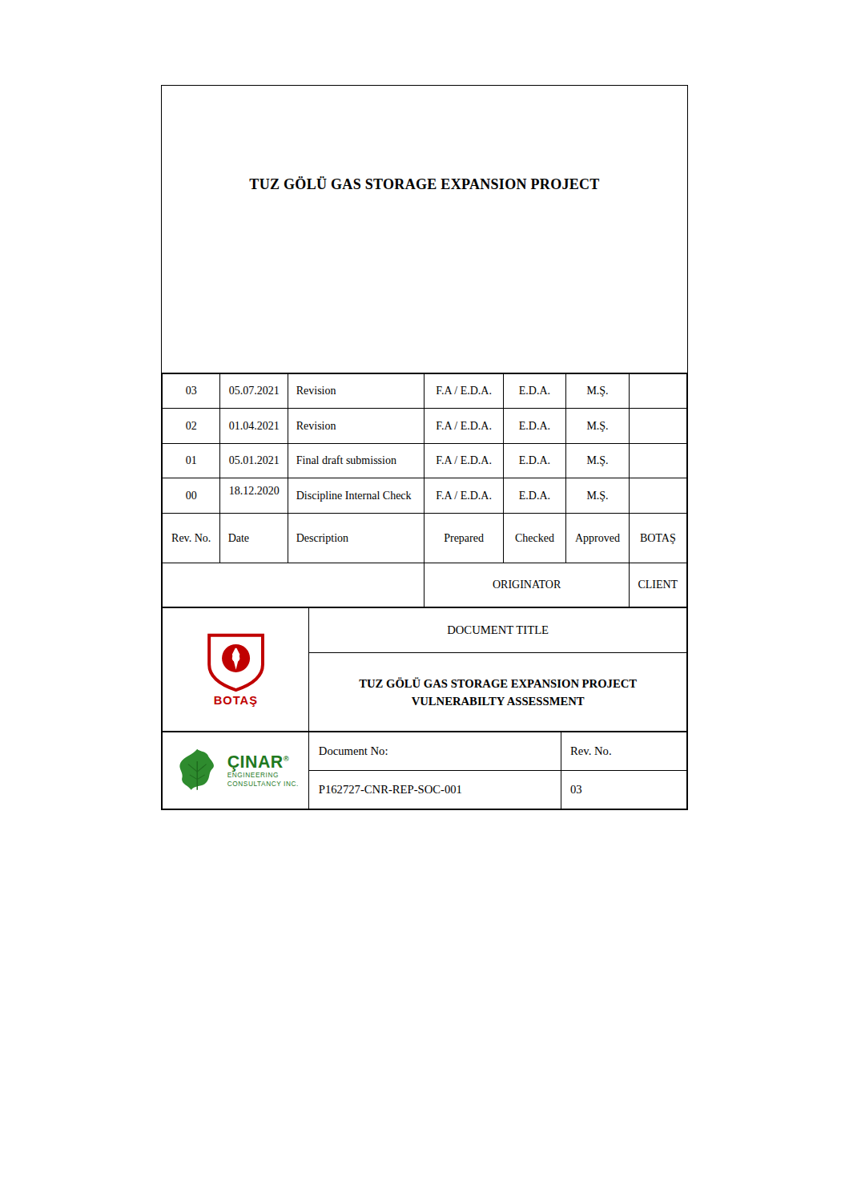TUZ GÖLÜ GAS STORAGE EXPANSION PROJECT
| 03 | 05.07.2021 | Revision | F.A / E.D.A. | E.D.A. | M.Ş. | |
| 02 | 01.04.2021 | Revision | F.A / E.D.A. | E.D.A. | M.Ş. | |
| 01 | 05.01.2021 | Final draft submission | F.A / E.D.A. | E.D.A. | M.Ş. | |
| 00 | 18.12.2020 | Discipline Internal Check | F.A / E.D.A. | E.D.A. | M.Ş. | |
| Rev. No. | Date | Description | Prepared | Checked | Approved | BOTAŞ |
| | ORIGINATOR | CLIENT |
| BOTAŞ | DOCUMENT TITLE |
| TUZ GÖLÜ GAS STORAGE EXPANSION PROJECT VULNERABILTY ASSESSMENT |
| ÇINAR ® ENGINEERING CONSULTANCY INC. | Document No: | Rev. No. |
| P162727-CNR-REP-SOC-001 | 03 |